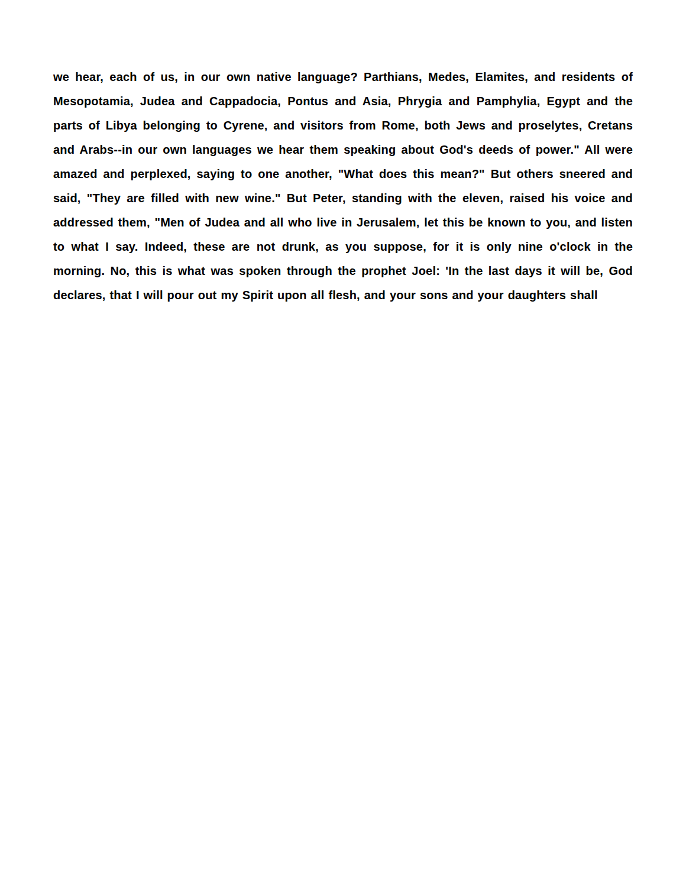we hear, each of us, in our own native language? Parthians, Medes, Elamites, and residents of Mesopotamia, Judea and Cappadocia, Pontus and Asia, Phrygia and Pamphylia, Egypt and the parts of Libya belonging to Cyrene, and visitors from Rome, both Jews and proselytes, Cretans and Arabs--in our own languages we hear them speaking about God's deeds of power." All were amazed and perplexed, saying to one another, "What does this mean?" But others sneered and said, "They are filled with new wine." But Peter, standing with the eleven, raised his voice and addressed them, "Men of Judea and all who live in Jerusalem, let this be known to you, and listen to what I say. Indeed, these are not drunk, as you suppose, for it is only nine o'clock in the morning. No, this is what was spoken through the prophet Joel: 'In the last days it will be, God declares, that I will pour out my Spirit upon all flesh, and your sons and your daughters shall